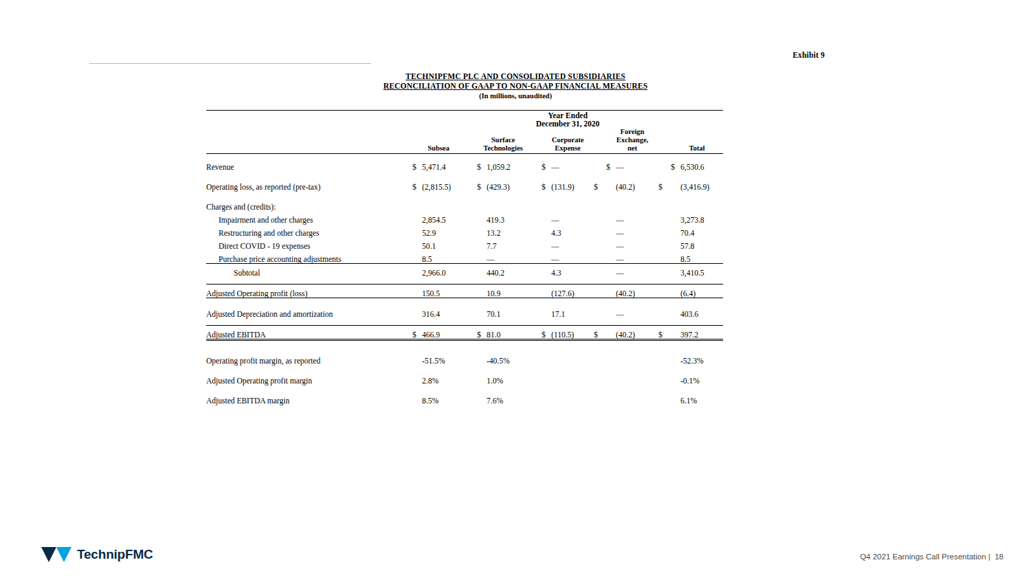Exhibit 9
TECHNIPFMC PLC AND CONSOLIDATED SUBSIDIARIES
RECONCILIATION OF GAAP TO NON-GAAP FINANCIAL MEASURES
(In millions, unaudited)
| | Year Ended |
| | December 31, 2020 |
| | Subsea | | Surface Technologies | | Corporate Expense | | Foreign Exchange, net | | Total |
| Revenue | $ | 5,471.4 | | $ | 1,059.2 | | $ | — | | $ | — | | $ | 6,530.6 |
| Operating loss, as reported (pre-tax) | $ | (2,815.5) | | $ | (429.3) | | $ | (131.9) | $ | | (40.2) | $ | | (3,416.9) |
| Charges and (credits): | |
| Impairment and other charges | | 2,854.5 | | | 419.3 | | | — | | | — | | | 3,273.8 |
| Restructuring and other charges | | 52.9 | | | 13.2 | | | 4.3 | | | — | | | 70.4 |
| Direct COVID - 19 expenses | | 50.1 | | | 7.7 | | | — | | | — | | | 57.8 |
| Purchase price accounting adjustments | | 8.5 | | | — | | | — | | | — | | | 8.5 |
| Subtotal | | 2,966.0 | | | 440.2 | | | 4.3 | | | — | | | 3,410.5 |
| Adjusted Operating profit (loss) | | 150.5 | | | 10.9 | | | (127.6) | | | (40.2) | | | (6.4) |
| Adjusted Depreciation and amortization | | 316.4 | | | 70.1 | | | 17.1 | | | — | | | 403.6 |
| Adjusted EBITDA | $ | 466.9 | | $ | 81.0 | | $ | (110.5) | $ | | (40.2) | $ | | 397.2 |
| Operating profit margin, as reported | | -51.5% | | | -40.5% | | | | | | | | | -52.3% |
| Adjusted Operating profit margin | | 2.8% | | | 1.0% | | | | | | | | | -0.1% |
| Adjusted EBITDA margin | | 8.5% | | | 7.6% | | | | | | | | | 6.1% |
TechnipFMC
Q4 2021 Earnings Call Presentation | 18